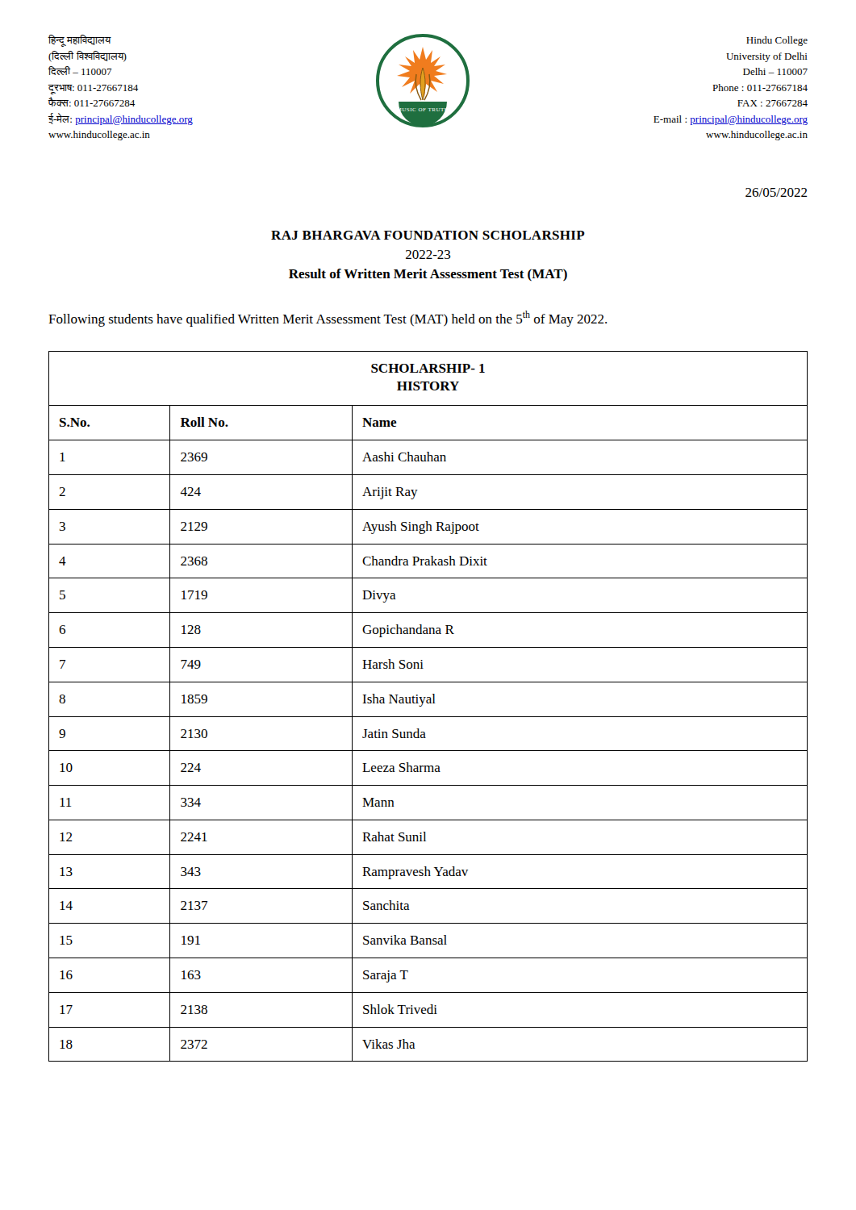हिन्दू महाविद्यालय
(दिल्ली विश्वविद्यालय)
दिल्ली – 110007
दूरभाष: 011-27667184
फैक्स: 011-27667284
ई-मेल: principal@hinducollege.org
www.hinducollege.ac.in
MUSIC OF TRUTH
Hindu College
University of Delhi
Delhi – 110007
Phone : 011-27667184
FAX : 27667284
E-mail : principal@hinducollege.org
www.hinducollege.ac.in
26/05/2022
RAJ BHARGAVA FOUNDATION SCHOLARSHIP
2022-23
Result of Written Merit Assessment Test (MAT)
Following students have qualified Written Merit Assessment Test (MAT) held on the 5th of May 2022.
SCHOLARSHIP- 1 HISTORY
| S.No. | Roll No. | Name |
| --- | --- | --- |
| 1 | 2369 | Aashi Chauhan |
| 2 | 424 | Arijit Ray |
| 3 | 2129 | Ayush Singh Rajpoot |
| 4 | 2368 | Chandra Prakash Dixit |
| 5 | 1719 | Divya |
| 6 | 128 | Gopichandana R |
| 7 | 749 | Harsh Soni |
| 8 | 1859 | Isha Nautiyal |
| 9 | 2130 | Jatin Sunda |
| 10 | 224 | Leeza Sharma |
| 11 | 334 | Mann |
| 12 | 2241 | Rahat Sunil |
| 13 | 343 | Rampravesh Yadav |
| 14 | 2137 | Sanchita |
| 15 | 191 | Sanvika Bansal |
| 16 | 163 | Saraja T |
| 17 | 2138 | Shlok Trivedi |
| 18 | 2372 | Vikas Jha |